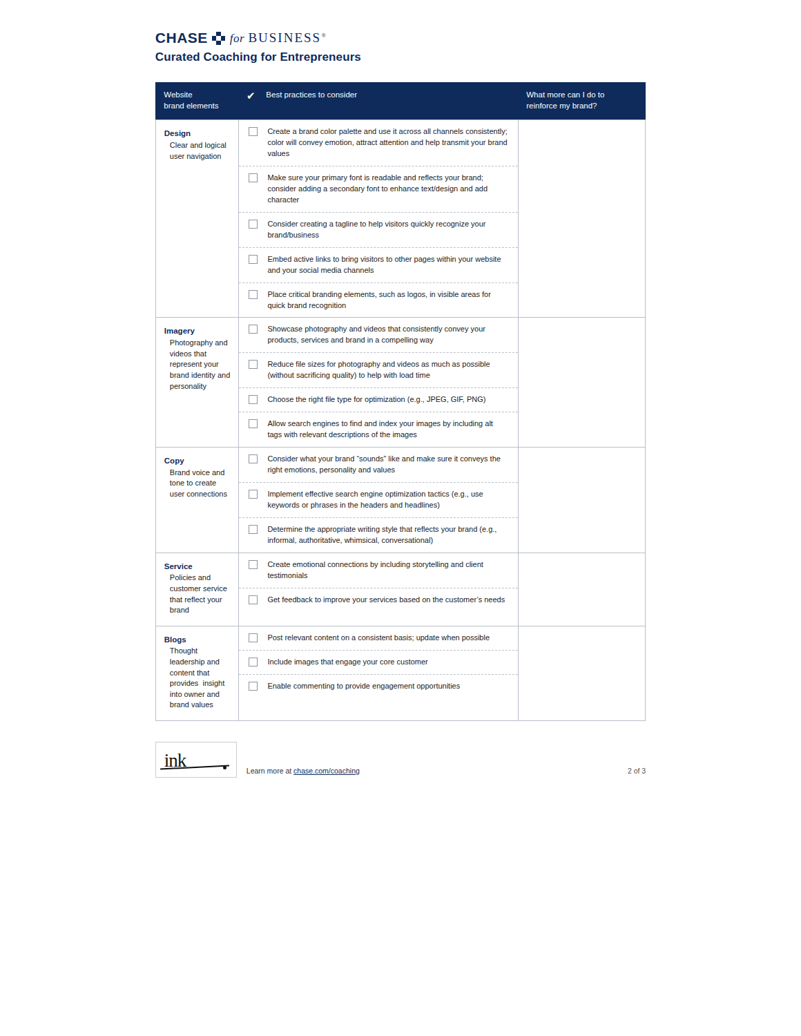CHASE for BUSINESS®
Curated Coaching for Entrepreneurs
| Website brand elements | ✔ | Best practices to consider | What more can I do to reinforce my brand? |
| --- | --- | --- | --- |
| Design Clear and logical user navigation | Create a brand color palette and use it across all channels consistently; color will convey emotion, attract attention and help transmit your brand values Make sure your primary font is readable and reflects your brand; consider adding a secondary font to enhance text/design and add character Consider creating a tagline to help visitors quickly recognize your brand/business Embed active links to bring visitors to other pages within your website and your social media channels Place critical branding elements, such as logos, in visible areas for quick brand recognition | |
| Imagery Photography and videos that represent your brand identity and personality | Showcase photography and videos that consistently convey your products, services and brand in a compelling way Reduce file sizes for photography and videos as much as possible (without sacrificing quality) to help with load time Choose the right file type for optimization (e.g., JPEG, GIF, PNG) Allow search engines to find and index your images by including alt tags with relevant descriptions of the images | |
| Copy Brand voice and tone to create user connections | Consider what your brand “sounds” like and make sure it conveys the right emotions, personality and values Implement effective search engine optimization tactics (e.g., use keywords or phrases in the headers and headlines) Determine the appropriate writing style that reflects your brand (e.g., informal, authoritative, whimsical, conversational) | |
| Service Policies and customer service that reflect your brand | Create emotional connections by including storytelling and client testimonials Get feedback to improve your services based on the customer’s needs | |
| Blogs Thought leadership and content that provides insight into owner and brand values | Post relevant content on a consistent basis; update when possible Include images that engage your core customer Enable commenting to provide engagement opportunities | |
ink
Learn more at chase.com/coaching
2 of 3